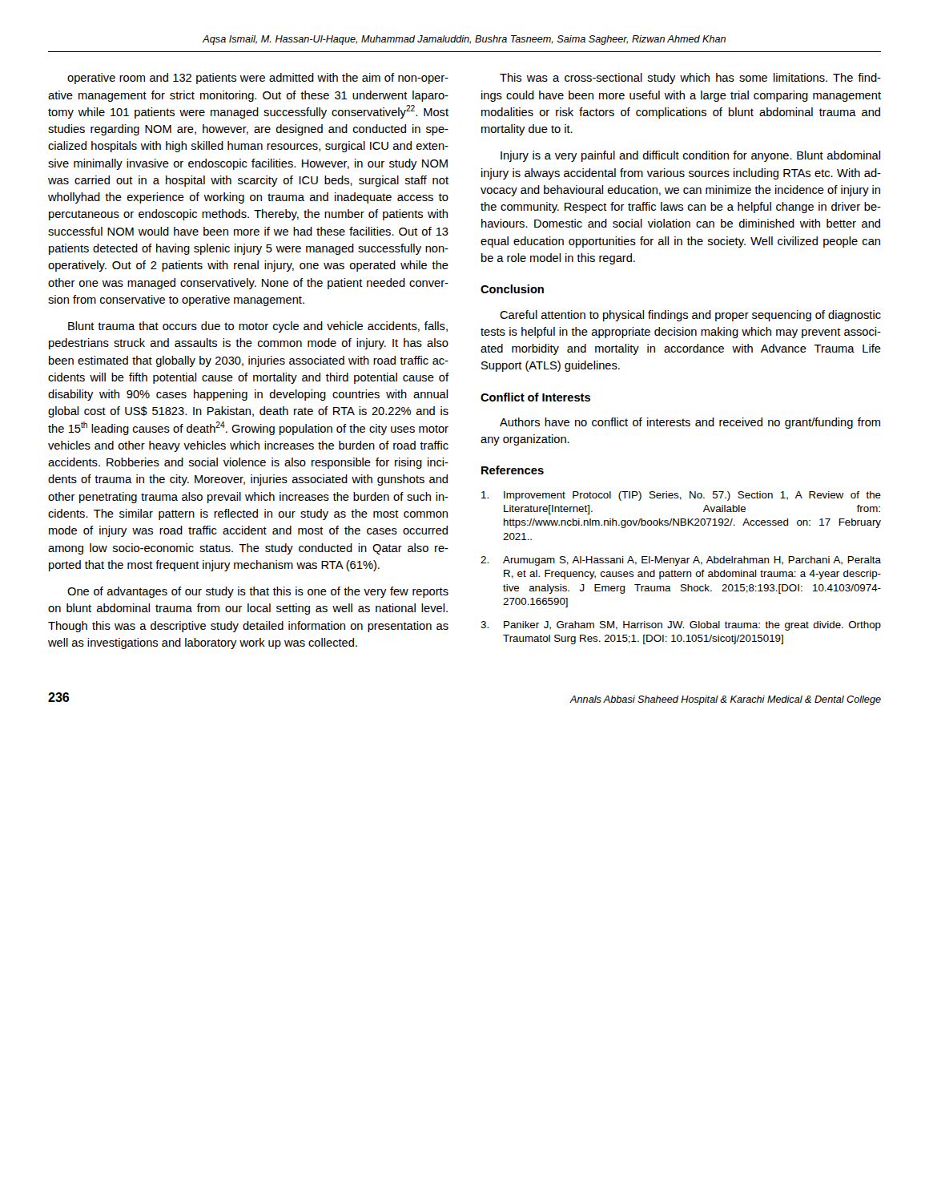Aqsa Ismail, M. Hassan-Ul-Haque, Muhammad Jamaluddin, Bushra Tasneem, Saima Sagheer, Rizwan Ahmed Khan
operative room and 132 patients were admitted with the aim of non-operative management for strict monitoring. Out of these 31 underwent laparotomy while 101 patients were managed successfully conservatively22. Most studies regarding NOM are, however, are designed and conducted in specialized hospitals with high skilled human resources, surgical ICU and extensive minimally invasive or endoscopic facilities. However, in our study NOM was carried out in a hospital with scarcity of ICU beds, surgical staff not whollyhad the experience of working on trauma and inadequate access to percutaneous or endoscopic methods. Thereby, the number of patients with successful NOM would have been more if we had these facilities. Out of 13 patients detected of having splenic injury 5 were managed successfully non-operatively. Out of 2 patients with renal injury, one was operated while the other one was managed conservatively. None of the patient needed conversion from conservative to operative management.
Blunt trauma that occurs due to motor cycle and vehicle accidents, falls, pedestrians struck and assaults is the common mode of injury. It has also been estimated that globally by 2030, injuries associated with road traffic accidents will be fifth potential cause of mortality and third potential cause of disability with 90% cases happening in developing countries with annual global cost of US$ 51823. In Pakistan, death rate of RTA is 20.22% and is the 15th leading causes of death24. Growing population of the city uses motor vehicles and other heavy vehicles which increases the burden of road traffic accidents. Robberies and social violence is also responsible for rising incidents of trauma in the city. Moreover, injuries associated with gunshots and other penetrating trauma also prevail which increases the burden of such incidents. The similar pattern is reflected in our study as the most common mode of injury was road traffic accident and most of the cases occurred among low socio-economic status. The study conducted in Qatar also reported that the most frequent injury mechanism was RTA (61%).
One of advantages of our study is that this is one of the very few reports on blunt abdominal trauma from our local setting as well as national level. Though this was a descriptive study detailed information on presentation as well as investigations and laboratory work up was collected.
This was a cross-sectional study which has some limitations. The findings could have been more useful with a large trial comparing management modalities or risk factors of complications of blunt abdominal trauma and mortality due to it.
Injury is a very painful and difficult condition for anyone. Blunt abdominal injury is always accidental from various sources including RTAs etc. With advocacy and behavioural education, we can minimize the incidence of injury in the community. Respect for traffic laws can be a helpful change in driver behaviours. Domestic and social violation can be diminished with better and equal education opportunities for all in the society. Well civilized people can be a role model in this regard.
Conclusion
Careful attention to physical findings and proper sequencing of diagnostic tests is helpful in the appropriate decision making which may prevent associated morbidity and mortality in accordance with Advance Trauma Life Support (ATLS) guidelines.
Conflict of Interests
Authors have no conflict of interests and received no grant/funding from any organization.
References
Improvement Protocol (TIP) Series, No. 57.) Section 1, A Review of the Literature[Internet]. Available from: https://www.ncbi.nlm.nih.gov/books/NBK207192/. Accessed on: 17 February 2021..
Arumugam S, Al-Hassani A, El-Menyar A, Abdelrahman H, Parchani A, Peralta R, et al. Frequency, causes and pattern of abdominal trauma: a 4-year descriptive analysis. J Emerg Trauma Shock. 2015;8:193.[DOI: 10.4103/0974-2700.166590]
Paniker J, Graham SM, Harrison JW. Global trauma: the great divide. Orthop Traumatol Surg Res. 2015;1. [DOI: 10.1051/sicotj/2015019]
236
Annals Abbasi Shaheed Hospital & Karachi Medical & Dental College